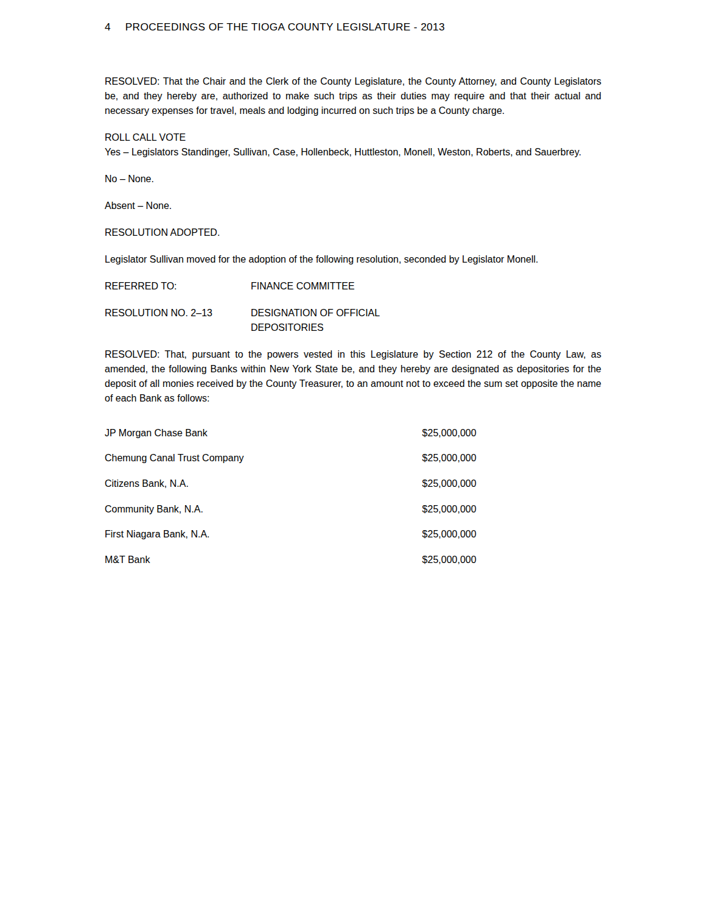4
PROCEEDINGS OF THE TIOGA COUNTY LEGISLATURE - 2013
RESOLVED: That the Chair and the Clerk of the County Legislature, the County Attorney, and County Legislators be, and they hereby are, authorized to make such trips as their duties may require and that their actual and necessary expenses for travel, meals and lodging incurred on such trips be a County charge.
ROLL CALL VOTE
Yes – Legislators Standinger, Sullivan, Case, Hollenbeck, Huttleston, Monell, Weston, Roberts, and Sauerbrey.
No – None.
Absent – None.
RESOLUTION ADOPTED.
Legislator Sullivan moved for the adoption of the following resolution, seconded by Legislator Monell.
REFERRED TO: FINANCE COMMITTEE
RESOLUTION NO. 2–13 DESIGNATION OF OFFICIAL
DEPOSITORIES
RESOLVED: That, pursuant to the powers vested in this Legislature by Section 212 of the County Law, as amended, the following Banks within New York State be, and they hereby are designated as depositories for the deposit of all monies received by the County Treasurer, to an amount not to exceed the sum set opposite the name of each Bank as follows:
| JP Morgan Chase Bank | $25,000,000 |
| Chemung Canal Trust Company | $25,000,000 |
| Citizens Bank, N.A. | $25,000,000 |
| Community Bank, N.A. | $25,000,000 |
| First Niagara Bank, N.A. | $25,000,000 |
| M&T Bank | $25,000,000 |